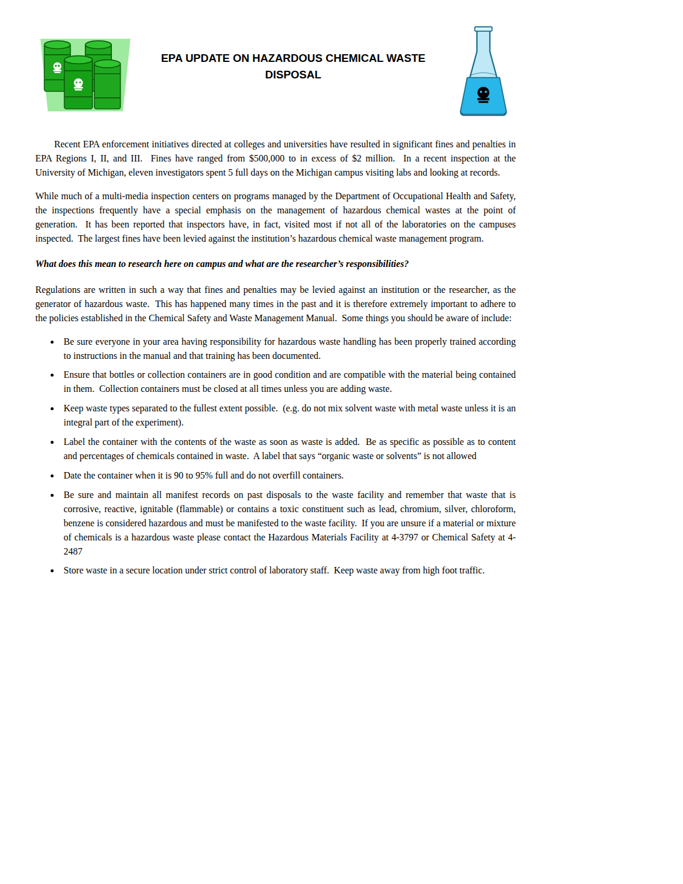EPA UPDATE ON HAZARDOUS CHEMICAL WASTE DISPOSAL
Recent EPA enforcement initiatives directed at colleges and universities have resulted in significant fines and penalties in EPA Regions I, II, and III. Fines have ranged from $500,000 to in excess of $2 million. In a recent inspection at the University of Michigan, eleven investigators spent 5 full days on the Michigan campus visiting labs and looking at records.
While much of a multi-media inspection centers on programs managed by the Department of Occupational Health and Safety, the inspections frequently have a special emphasis on the management of hazardous chemical wastes at the point of generation. It has been reported that inspectors have, in fact, visited most if not all of the laboratories on the campuses inspected. The largest fines have been levied against the institution’s hazardous chemical waste management program.
What does this mean to research here on campus and what are the researcher’s responsibilities?
Regulations are written in such a way that fines and penalties may be levied against an institution or the researcher, as the generator of hazardous waste. This has happened many times in the past and it is therefore extremely important to adhere to the policies established in the Chemical Safety and Waste Management Manual. Some things you should be aware of include:
Be sure everyone in your area having responsibility for hazardous waste handling has been properly trained according to instructions in the manual and that training has been documented.
Ensure that bottles or collection containers are in good condition and are compatible with the material being contained in them. Collection containers must be closed at all times unless you are adding waste.
Keep waste types separated to the fullest extent possible. (e.g. do not mix solvent waste with metal waste unless it is an integral part of the experiment).
Label the container with the contents of the waste as soon as waste is added. Be as specific as possible as to content and percentages of chemicals contained in waste. A label that says “organic waste or solvents” is not allowed
Date the container when it is 90 to 95% full and do not overfill containers.
Be sure and maintain all manifest records on past disposals to the waste facility and remember that waste that is corrosive, reactive, ignitable (flammable) or contains a toxic constituent such as lead, chromium, silver, chloroform, benzene is considered hazardous and must be manifested to the waste facility. If you are unsure if a material or mixture of chemicals is a hazardous waste please contact the Hazardous Materials Facility at 4-3797 or Chemical Safety at 4-2487
Store waste in a secure location under strict control of laboratory staff. Keep waste away from high foot traffic.